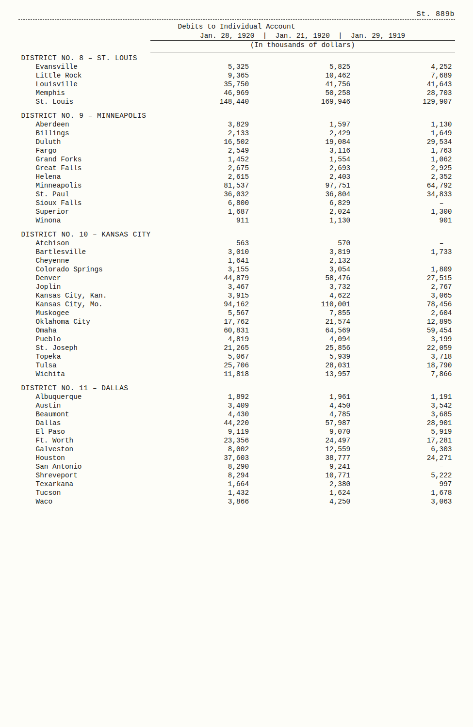St. 889b
Debits to Individual Account
| | Jan. 28, 1920 / Jan. 21, 1920 / Jan. 29, 1919 |
| --- | --- |
| | (In thousands of dollars) |
| DISTRICT NO. 8 – ST. LOUIS |
| Evansville | 5,325 | 5,825 | 4,252 |
| Little Rock | 9,365 | 10,462 | 7,689 |
| Louisville | 35,750 | 41,756 | 41,643 |
| Memphis | 46,969 | 50,258 | 28,703 |
| St. Louis | 148,440 | 169,946 | 129,907 |
| DISTRICT NO. 9 – MINNEAPOLIS |
| Aberdeen | 3,829 | 1,597 | 1,130 |
| Billings | 2,133 | 2,429 | 1,649 |
| Duluth | 16,502 | 19,084 | 29,534 |
| Fargo | 2,549 | 3,116 | 1,763 |
| Grand Forks | 1,452 | 1,554 | 1,062 |
| Great Falls | 2,675 | 2,693 | 2,925 |
| Helena | 2,615 | 2,403 | 2,352 |
| Minneapolis | 81,537 | 97,751 | 64,792 |
| St. Paul | 36,032 | 36,804 | 34,833 |
| Sioux Falls | 6,800 | 6,829 | – |
| Superior | 1,687 | 2,024 | 1,300 |
| Winona | 911 | 1,130 | 901 |
| DISTRICT NO. 10 – KANSAS CITY |
| Atchison | 563 | 570 | – |
| Bartlesville | 3,010 | 3,819 | 1,733 |
| Cheyenne | 1,641 | 2,132 | – |
| Colorado Springs | 3,155 | 3,054 | 1,809 |
| Denver | 44,879 | 58,476 | 27,515 |
| Joplin | 3,467 | 3,732 | 2,767 |
| Kansas City, Kan. | 3,915 | 4,622 | 3,065 |
| Kansas City, Mo. | 94,162 | 110,001 | 78,456 |
| Muskogee | 5,567 | 7,855 | 2,604 |
| Oklahoma City | 17,762 | 21,574 | 12,895 |
| Omaha | 60,831 | 64,569 | 59,454 |
| Pueblo | 4,819 | 4,094 | 3,199 |
| St. Joseph | 21,265 | 25,856 | 22,059 |
| Topeka | 5,067 | 5,939 | 3,718 |
| Tulsa | 25,706 | 28,031 | 18,790 |
| Wichita | 11,818 | 13,957 | 7,866 |
| DISTRICT NO. 11 – DALLAS |
| Albuquerque | 1,892 | 1,961 | 1,191 |
| Austin | 3,409 | 4,450 | 3,542 |
| Beaumont | 4,430 | 4,785 | 3,685 |
| Dallas | 44,220 | 57,987 | 28,901 |
| El Paso | 9,119 | 9,070 | 5,919 |
| Ft. Worth | 23,356 | 24,497 | 17,281 |
| Galveston | 8,002 | 12,559 | 6,303 |
| Houston | 37,603 | 38,777 | 24,271 |
| San Antonio | 8,290 | 9,241 | – |
| Shreveport | 8,294 | 10,771 | 5,222 |
| Texarkana | 1,664 | 2,380 | 997 |
| Tucson | 1,432 | 1,624 | 1,678 |
| Waco | 3,866 | 4,250 | 3,063 |